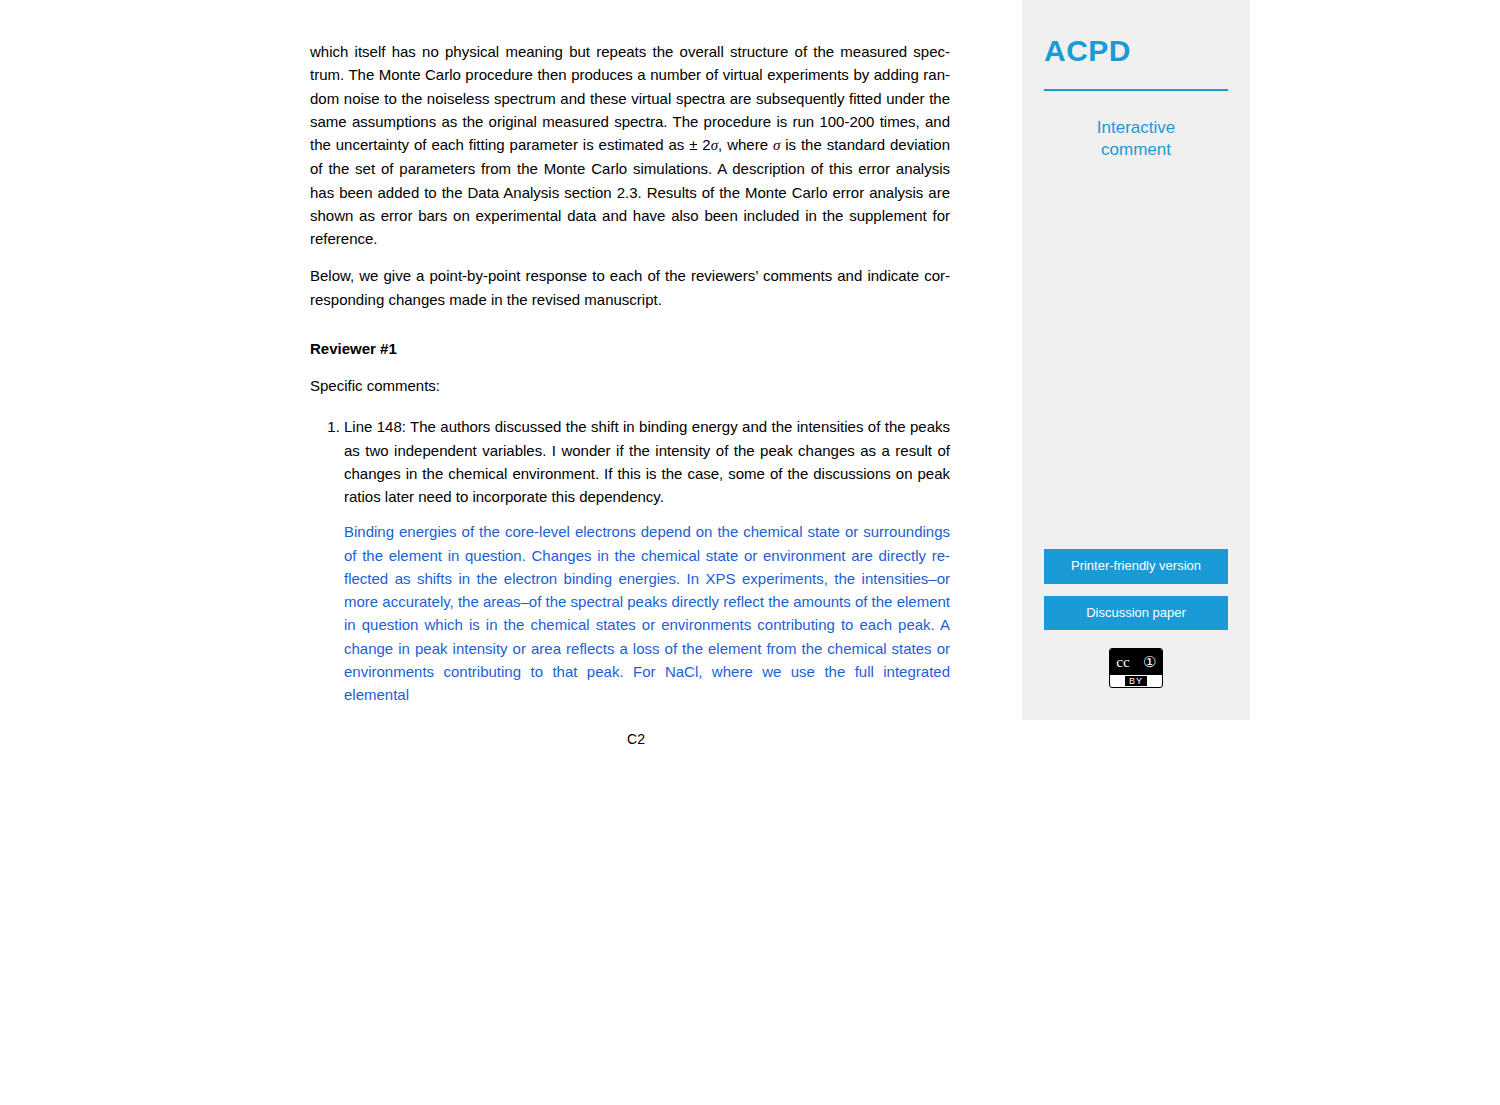ACPD
Interactive
comment
Printer-friendly version Discussion paper
cc ① BY
which itself has no physical meaning but repeats the overall structure of the measured spectrum. The Monte Carlo procedure then produces a number of virtual experiments by adding random noise to the noiseless spectrum and these virtual spectra are subsequently fitted under the same assumptions as the original measured spectra. The procedure is run 100-200 times, and the uncertainty of each fitting parameter is estimated as ± 2σ, where σ is the standard deviation of the set of parameters from the Monte Carlo simulations. A description of this error analysis has been added to the Data Analysis section 2.3. Results of the Monte Carlo error analysis are shown as error bars on experimental data and have also been included in the supplement for reference.
Below, we give a point-by-point response to each of the reviewers’ comments and indicate corresponding changes made in the revised manuscript.
Reviewer #1
Specific comments:
Line 148: The authors discussed the shift in binding energy and the intensities of the peaks as two independent variables. I wonder if the intensity of the peak changes as a result of changes in the chemical environment. If this is the case, some of the discussions on peak ratios later need to incorporate this dependency.
Binding energies of the core-level electrons depend on the chemical state or surroundings of the element in question. Changes in the chemical state or environment are directly reflected as shifts in the electron binding energies. In XPS experiments, the intensities–or more accurately, the areas–of the spectral peaks directly reflect the amounts of the element in question which is in the chemical states or environments contributing to each peak. A change in peak intensity or area reflects a loss of the element from the chemical states or environments contributing to that peak. For NaCl, where we use the full integrated elemental
C2